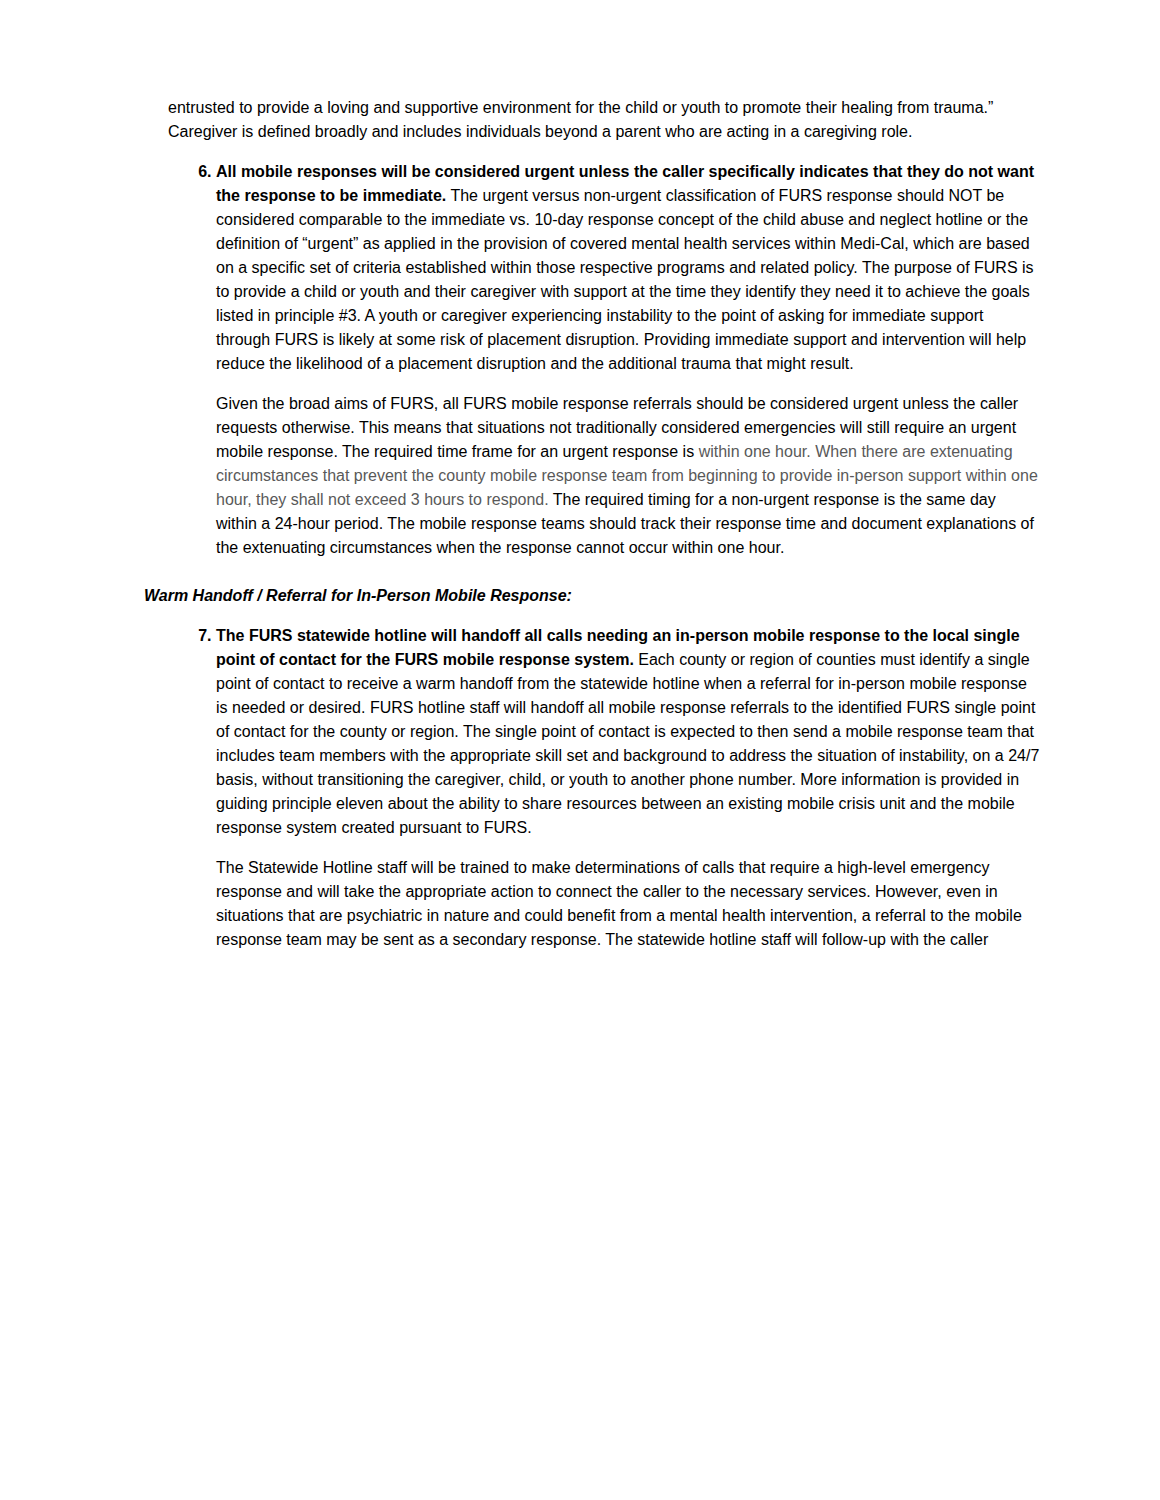entrusted to provide a loving and supportive environment for the child or youth to promote their healing from trauma.” Caregiver is defined broadly and includes individuals beyond a parent who are acting in a caregiving role.
All mobile responses will be considered urgent unless the caller specifically indicates that they do not want the response to be immediate. The urgent versus non-urgent classification of FURS response should NOT be considered comparable to the immediate vs. 10-day response concept of the child abuse and neglect hotline or the definition of “urgent” as applied in the provision of covered mental health services within Medi-Cal, which are based on a specific set of criteria established within those respective programs and related policy. The purpose of FURS is to provide a child or youth and their caregiver with support at the time they identify they need it to achieve the goals listed in principle #3. A youth or caregiver experiencing instability to the point of asking for immediate support through FURS is likely at some risk of placement disruption. Providing immediate support and intervention will help reduce the likelihood of a placement disruption and the additional trauma that might result.
Given the broad aims of FURS, all FURS mobile response referrals should be considered urgent unless the caller requests otherwise. This means that situations not traditionally considered emergencies will still require an urgent mobile response. The required time frame for an urgent response is within one hour. When there are extenuating circumstances that prevent the county mobile response team from beginning to provide in-person support within one hour, they shall not exceed 3 hours to respond. The required timing for a non-urgent response is the same day within a 24-hour period. The mobile response teams should track their response time and document explanations of the extenuating circumstances when the response cannot occur within one hour.
Warm Handoff / Referral for In-Person Mobile Response:
The FURS statewide hotline will handoff all calls needing an in-person mobile response to the local single point of contact for the FURS mobile response system. Each county or region of counties must identify a single point of contact to receive a warm handoff from the statewide hotline when a referral for in-person mobile response is needed or desired. FURS hotline staff will handoff all mobile response referrals to the identified FURS single point of contact for the county or region. The single point of contact is expected to then send a mobile response team that includes team members with the appropriate skill set and background to address the situation of instability, on a 24/7 basis, without transitioning the caregiver, child, or youth to another phone number. More information is provided in guiding principle eleven about the ability to share resources between an existing mobile crisis unit and the mobile response system created pursuant to FURS.
The Statewide Hotline staff will be trained to make determinations of calls that require a high-level emergency response and will take the appropriate action to connect the caller to the necessary services. However, even in situations that are psychiatric in nature and could benefit from a mental health intervention, a referral to the mobile response team may be sent as a secondary response. The statewide hotline staff will follow-up with the caller